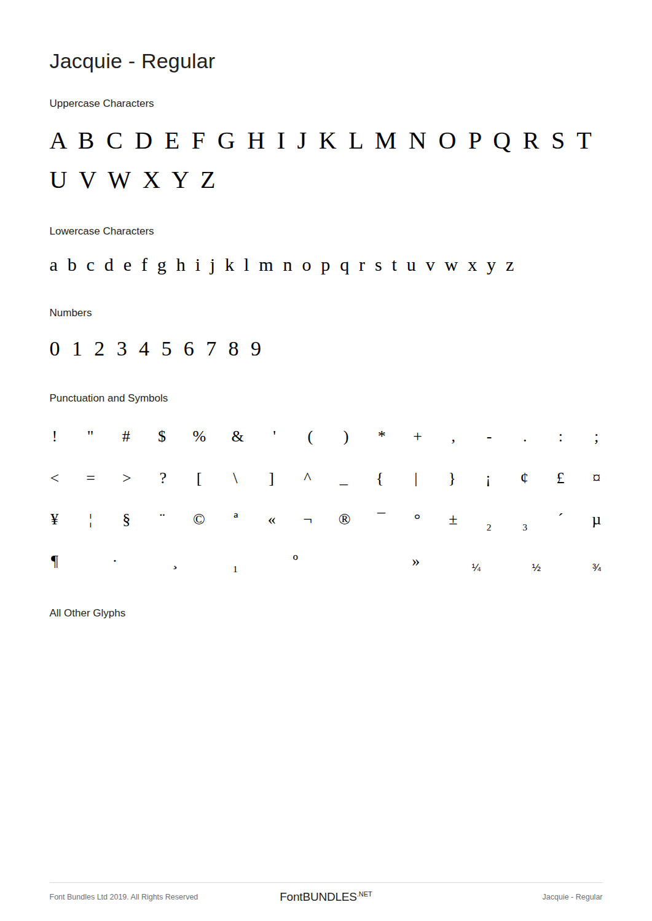Jacquie - Regular
Uppercase Characters
A B C D E F G H I J K L M N O P Q R S T U V W X Y Z
Lowercase Characters
a b c d e f g h i j k l m n o p q r s t u v w x y z
Numbers
0 1 2 3 4 5 6 7 8 9
Punctuation and Symbols
!"#$%&'()*+,-.:;
<=>?[\]^_{|}¡¢£¤
¥¦§¨©ª«¬®¯°±23´µ
¶·¸1 º »¼ ½ ¾
All Other Glyphs
Font Bundles Ltd 2019. All Rights Reserved
FontBUNDLES.NET
Jacquie - Regular